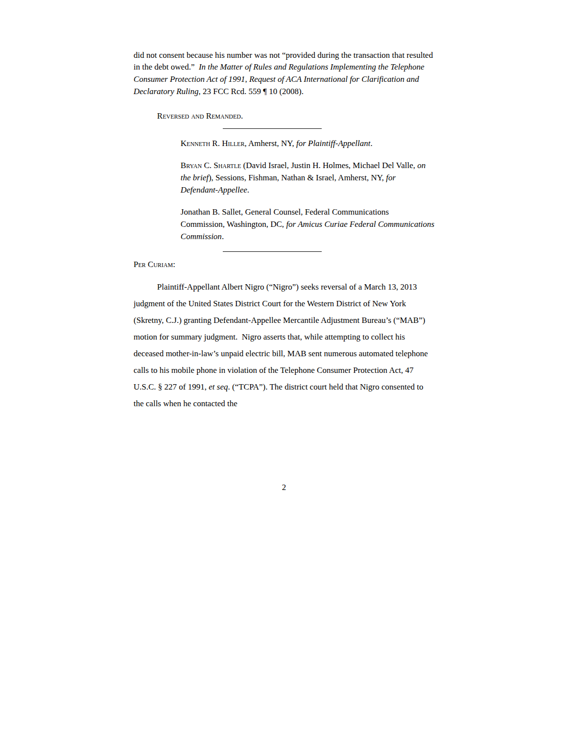did not consent because his number was not “provided during the transaction that resulted in the debt owed.” In the Matter of Rules and Regulations Implementing the Telephone Consumer Protection Act of 1991, Request of ACA International for Clarification and Declaratory Ruling, 23 FCC Rcd. 559 ¶ 10 (2008).
Reversed and Remanded.
Kenneth R. Hiller, Amherst, NY, for Plaintiff-Appellant.
Bryan C. Shartle (David Israel, Justin H. Holmes, Michael Del Valle, on the brief), Sessions, Fishman, Nathan & Israel, Amherst, NY, for Defendant-Appellee.
Jonathan B. Sallet, General Counsel, Federal Communications Commission, Washington, DC, for Amicus Curiae Federal Communications Commission.
Per Curiam:
Plaintiff-Appellant Albert Nigro (“Nigro”) seeks reversal of a March 13, 2013 judgment of the United States District Court for the Western District of New York (Skretny, C.J.) granting Defendant-Appellee Mercantile Adjustment Bureau’s (“MAB”) motion for summary judgment. Nigro asserts that, while attempting to collect his deceased mother-in-law’s unpaid electric bill, MAB sent numerous automated telephone calls to his mobile phone in violation of the Telephone Consumer Protection Act, 47 U.S.C. § 227 of 1991, et seq. (“TCPA”). The district court held that Nigro consented to the calls when he contacted the
2